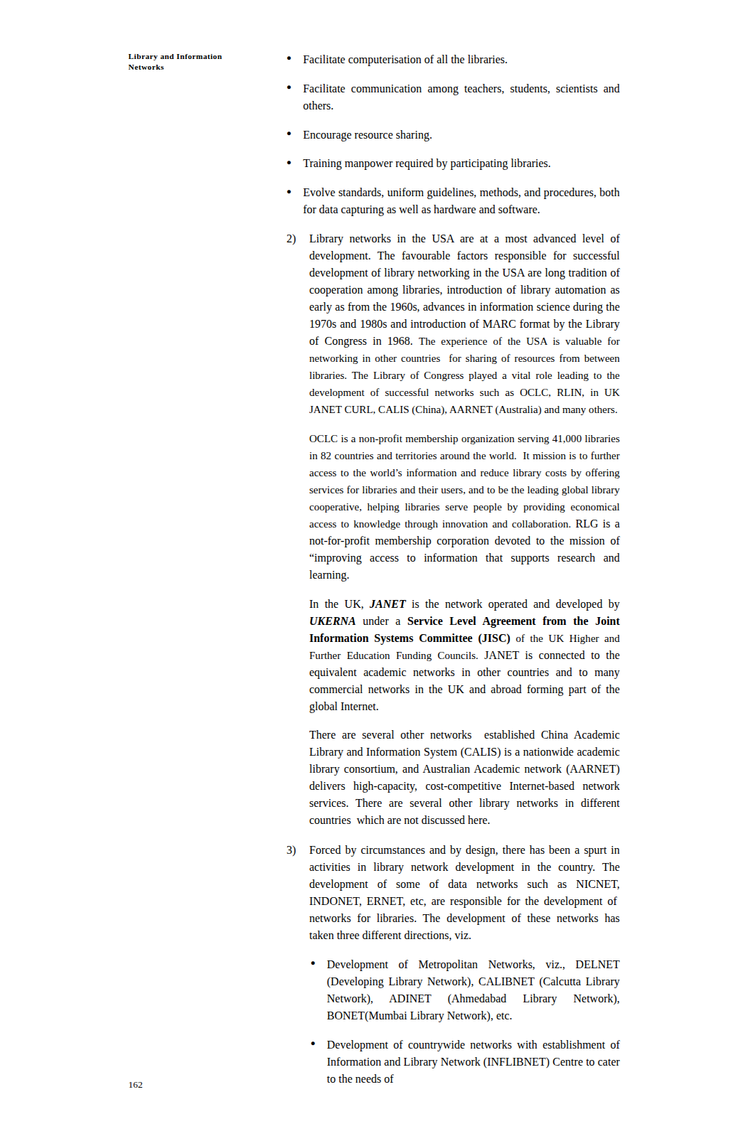Library and Information
Networks
Facilitate computerisation of all the libraries.
Facilitate communication among teachers, students, scientists and others.
Encourage resource sharing.
Training manpower required by participating libraries.
Evolve standards, uniform guidelines, methods, and procedures, both for data capturing as well as hardware and software.
Library networks in the USA are at a most advanced level of development. The favourable factors responsible for successful development of library networking in the USA are long tradition of cooperation among libraries, introduction of library automation as early as from the 1960s, advances in information science during the 1970s and 1980s and introduction of MARC format by the Library of Congress in 1968. The experience of the USA is valuable for networking in other countries for sharing of resources from between libraries. The Library of Congress played a vital role leading to the development of successful networks such as OCLC, RLIN, in UK JANET CURL, CALIS (China), AARNET (Australia) and many others.
OCLC is a non-profit membership organization serving 41,000 libraries in 82 countries and territories around the world. It mission is to further access to the world’s information and reduce library costs by offering services for libraries and their users, and to be the leading global library cooperative, helping libraries serve people by providing economical access to knowledge through innovation and collaboration. RLG is a not-for-profit membership corporation devoted to the mission of “improving access to information that supports research and learning.
In the UK, JANET is the network operated and developed by UKERNA under a Service Level Agreement from the Joint Information Systems Committee (JISC) of the UK Higher and Further Education Funding Councils. JANET is connected to the equivalent academic networks in other countries and to many commercial networks in the UK and abroad forming part of the global Internet.
There are several other networks established China Academic Library and Information System (CALIS) is a nationwide academic library consortium, and Australian Academic network (AARNET) delivers high-capacity, cost-competitive Internet-based network services. There are several other library networks in different countries which are not discussed here.
Forced by circumstances and by design, there has been a spurt in activities in library network development in the country. The development of some of data networks such as NICNET, INDONET, ERNET, etc, are responsible for the development of networks for libraries. The development of these networks has taken three different directions, viz.
Development of Metropolitan Networks, viz., DELNET (Developing Library Network), CALIBNET (Calcutta Library Network), ADINET (Ahmedabad Library Network), BONET(Mumbai Library Network), etc.
Development of countrywide networks with establishment of Information and Library Network (INFLIBNET) Centre to cater to the needs of
162